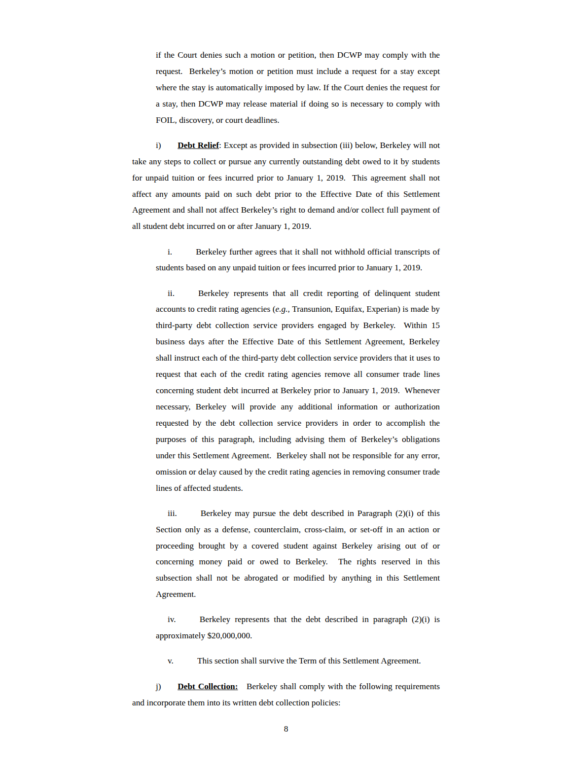if the Court denies such a motion or petition, then DCWP may comply with the request. Berkeley’s motion or petition must include a request for a stay except where the stay is automatically imposed by law. If the Court denies the request for a stay, then DCWP may release material if doing so is necessary to comply with FOIL, discovery, or court deadlines.
i) Debt Relief: Except as provided in subsection (iii) below, Berkeley will not take any steps to collect or pursue any currently outstanding debt owed to it by students for unpaid tuition or fees incurred prior to January 1, 2019. This agreement shall not affect any amounts paid on such debt prior to the Effective Date of this Settlement Agreement and shall not affect Berkeley’s right to demand and/or collect full payment of all student debt incurred on or after January 1, 2019.
i. Berkeley further agrees that it shall not withhold official transcripts of students based on any unpaid tuition or fees incurred prior to January 1, 2019.
ii. Berkeley represents that all credit reporting of delinquent student accounts to credit rating agencies (e.g., Transunion, Equifax, Experian) is made by third-party debt collection service providers engaged by Berkeley. Within 15 business days after the Effective Date of this Settlement Agreement, Berkeley shall instruct each of the third-party debt collection service providers that it uses to request that each of the credit rating agencies remove all consumer trade lines concerning student debt incurred at Berkeley prior to January 1, 2019. Whenever necessary, Berkeley will provide any additional information or authorization requested by the debt collection service providers in order to accomplish the purposes of this paragraph, including advising them of Berkeley’s obligations under this Settlement Agreement. Berkeley shall not be responsible for any error, omission or delay caused by the credit rating agencies in removing consumer trade lines of affected students.
iii. Berkeley may pursue the debt described in Paragraph (2)(i) of this Section only as a defense, counterclaim, cross-claim, or set-off in an action or proceeding brought by a covered student against Berkeley arising out of or concerning money paid or owed to Berkeley. The rights reserved in this subsection shall not be abrogated or modified by anything in this Settlement Agreement.
iv. Berkeley represents that the debt described in paragraph (2)(i) is approximately $20,000,000.
v. This section shall survive the Term of this Settlement Agreement.
j) Debt Collection: Berkeley shall comply with the following requirements and incorporate them into its written debt collection policies:
8